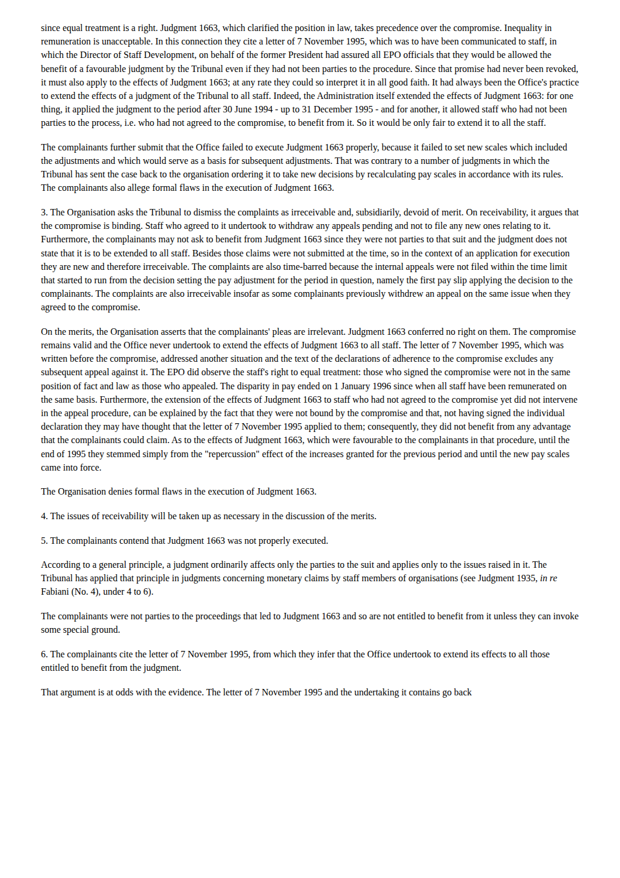since equal treatment is a right. Judgment 1663, which clarified the position in law, takes precedence over the compromise. Inequality in remuneration is unacceptable. In this connection they cite a letter of 7 November 1995, which was to have been communicated to staff, in which the Director of Staff Development, on behalf of the former President had assured all EPO officials that they would be allowed the benefit of a favourable judgment by the Tribunal even if they had not been parties to the procedure. Since that promise had never been revoked, it must also apply to the effects of Judgment 1663; at any rate they could so interpret it in all good faith. It had always been the Office's practice to extend the effects of a judgment of the Tribunal to all staff. Indeed, the Administration itself extended the effects of Judgment 1663: for one thing, it applied the judgment to the period after 30 June 1994 - up to 31 December 1995 - and for another, it allowed staff who had not been parties to the process, i.e. who had not agreed to the compromise, to benefit from it. So it would be only fair to extend it to all the staff.
The complainants further submit that the Office failed to execute Judgment 1663 properly, because it failed to set new scales which included the adjustments and which would serve as a basis for subsequent adjustments. That was contrary to a number of judgments in which the Tribunal has sent the case back to the organisation ordering it to take new decisions by recalculating pay scales in accordance with its rules. The complainants also allege formal flaws in the execution of Judgment 1663.
3. The Organisation asks the Tribunal to dismiss the complaints as irreceivable and, subsidiarily, devoid of merit. On receivability, it argues that the compromise is binding. Staff who agreed to it undertook to withdraw any appeals pending and not to file any new ones relating to it. Furthermore, the complainants may not ask to benefit from Judgment 1663 since they were not parties to that suit and the judgment does not state that it is to be extended to all staff. Besides those claims were not submitted at the time, so in the context of an application for execution they are new and therefore irreceivable. The complaints are also time-barred because the internal appeals were not filed within the time limit that started to run from the decision setting the pay adjustment for the period in question, namely the first pay slip applying the decision to the complainants. The complaints are also irreceivable insofar as some complainants previously withdrew an appeal on the same issue when they agreed to the compromise.
On the merits, the Organisation asserts that the complainants' pleas are irrelevant. Judgment 1663 conferred no right on them. The compromise remains valid and the Office never undertook to extend the effects of Judgment 1663 to all staff. The letter of 7 November 1995, which was written before the compromise, addressed another situation and the text of the declarations of adherence to the compromise excludes any subsequent appeal against it. The EPO did observe the staff's right to equal treatment: those who signed the compromise were not in the same position of fact and law as those who appealed. The disparity in pay ended on 1 January 1996 since when all staff have been remunerated on the same basis. Furthermore, the extension of the effects of Judgment 1663 to staff who had not agreed to the compromise yet did not intervene in the appeal procedure, can be explained by the fact that they were not bound by the compromise and that, not having signed the individual declaration they may have thought that the letter of 7 November 1995 applied to them; consequently, they did not benefit from any advantage that the complainants could claim. As to the effects of Judgment 1663, which were favourable to the complainants in that procedure, until the end of 1995 they stemmed simply from the "repercussion" effect of the increases granted for the previous period and until the new pay scales came into force.
The Organisation denies formal flaws in the execution of Judgment 1663.
4. The issues of receivability will be taken up as necessary in the discussion of the merits.
5. The complainants contend that Judgment 1663 was not properly executed.
According to a general principle, a judgment ordinarily affects only the parties to the suit and applies only to the issues raised in it. The Tribunal has applied that principle in judgments concerning monetary claims by staff members of organisations (see Judgment 1935, in re Fabiani (No. 4), under 4 to 6).
The complainants were not parties to the proceedings that led to Judgment 1663 and so are not entitled to benefit from it unless they can invoke some special ground.
6. The complainants cite the letter of 7 November 1995, from which they infer that the Office undertook to extend its effects to all those entitled to benefit from the judgment.
That argument is at odds with the evidence. The letter of 7 November 1995 and the undertaking it contains go back